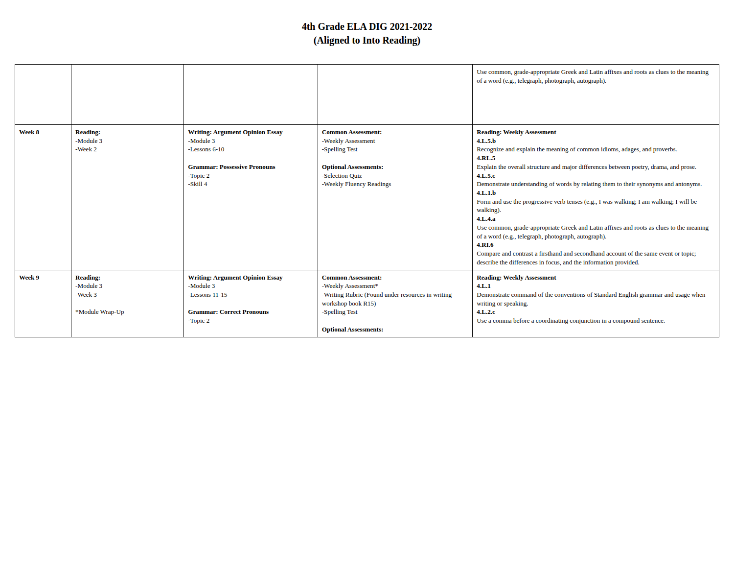4th Grade ELA DIG 2021-2022
(Aligned to Into Reading)
| | | | | Use common, grade-appropriate Greek and Latin affixes and roots as clues to the meaning of a word (e.g., telegraph, photograph, autograph). |
| Week 8 | Reading: -Module 3 -Week 2 | Writing: Argument Opinion Essay -Module 3 -Lessons 6-10 Grammar: Possessive Pronouns -Topic 2 -Skill 4 | Common Assessment: -Weekly Assessment -Spelling Test Optional Assessments: -Selection Quiz -Weekly Fluency Readings | Reading: Weekly Assessment 4.L.5.b Recognize and explain the meaning of common idioms, adages, and proverbs. 4.RL.5 Explain the overall structure and major differences between poetry, drama, and prose. 4.L.5.c Demonstrate understanding of words by relating them to their synonyms and antonyms. 4.L.1.b Form and use the progressive verb tenses (e.g., I was walking; I am walking; I will be walking). 4.L.4.a Use common, grade-appropriate Greek and Latin affixes and roots as clues to the meaning of a word (e.g., telegraph, photograph, autograph). 4.RI.6 Compare and contrast a firsthand and secondhand account of the same event or topic; describe the differences in focus, and the information provided. |
| Week 9 | Reading: -Module 3 -Week 3 *Module Wrap-Up | Writing: Argument Opinion Essay -Module 3 -Lessons 11-15 Grammar: Correct Pronouns -Topic 2 | Common Assessment: -Weekly Assessment* -Writing Rubric (Found under resources in writing workshop book R15) -Spelling Test Optional Assessments: | Reading: Weekly Assessment 4.L.1 Demonstrate command of the conventions of Standard English grammar and usage when writing or speaking. 4.L.2.c Use a comma before a coordinating conjunction in a compound sentence. |